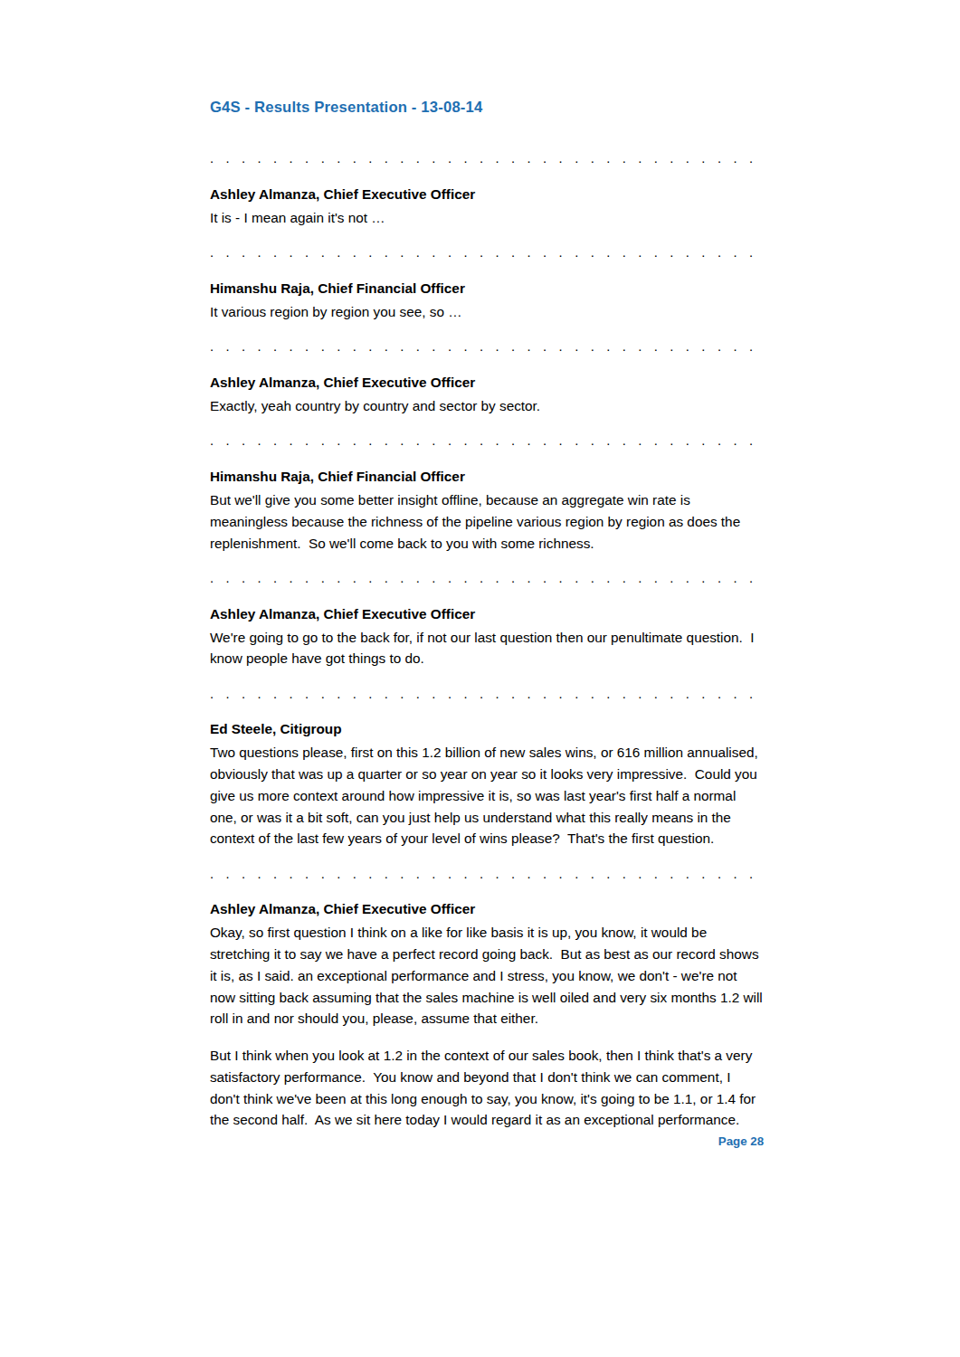G4S - Results Presentation - 13-08-14
. . . . . . . . . . . . . . . . . . . . . . . . . . . . . . . . . . . . . . . . . . . . . . . . . . . . . . . . . . . . . . . . . . . .
Ashley Almanza, Chief Executive Officer
It is - I mean again it's not …
. . . . . . . . . . . . . . . . . . . . . . . . . . . . . . . . . . . . . . . . . . . . . . . . . . . . . . . . . . . . . . . . . . . .
Himanshu Raja, Chief Financial Officer
It various region by region you see, so …
. . . . . . . . . . . . . . . . . . . . . . . . . . . . . . . . . . . . . . . . . . . . . . . . . . . . . . . . . . . . . . . . . . . .
Ashley Almanza, Chief Executive Officer
Exactly, yeah country by country and sector by sector.
. . . . . . . . . . . . . . . . . . . . . . . . . . . . . . . . . . . . . . . . . . . . . . . . . . . . . . . . . . . . . . . . . . . .
Himanshu Raja, Chief Financial Officer
But we'll give you some better insight offline, because an aggregate win rate is meaningless because the richness of the pipeline various region by region as does the replenishment. So we'll come back to you with some richness.
. . . . . . . . . . . . . . . . . . . . . . . . . . . . . . . . . . . . . . . . . . . . . . . . . . . . . . . . . . . . . . . . . . . .
Ashley Almanza, Chief Executive Officer
We're going to go to the back for, if not our last question then our penultimate question. I know people have got things to do.
. . . . . . . . . . . . . . . . . . . . . . . . . . . . . . . . . . . . . . . . . . . . . . . . . . . . . . . . . . . . . . . . . . . .
Ed Steele, Citigroup
Two questions please, first on this 1.2 billion of new sales wins, or 616 million annualised, obviously that was up a quarter or so year on year so it looks very impressive. Could you give us more context around how impressive it is, so was last year's first half a normal one, or was it a bit soft, can you just help us understand what this really means in the context of the last few years of your level of wins please? That's the first question.
. . . . . . . . . . . . . . . . . . . . . . . . . . . . . . . . . . . . . . . . . . . . . . . . . . . . . . . . . . . . . . . . . . . .
Ashley Almanza, Chief Executive Officer
Okay, so first question I think on a like for like basis it is up, you know, it would be stretching it to say we have a perfect record going back. But as best as our record shows it is, as I said. an exceptional performance and I stress, you know, we don't - we're not now sitting back assuming that the sales machine is well oiled and very six months 1.2 will roll in and nor should you, please, assume that either.
But I think when you look at 1.2 in the context of our sales book, then I think that's a very satisfactory performance. You know and beyond that I don't think we can comment, I don't think we've been at this long enough to say, you know, it's going to be 1.1, or 1.4 for the second half. As we sit here today I would regard it as an exceptional performance.
Page 28